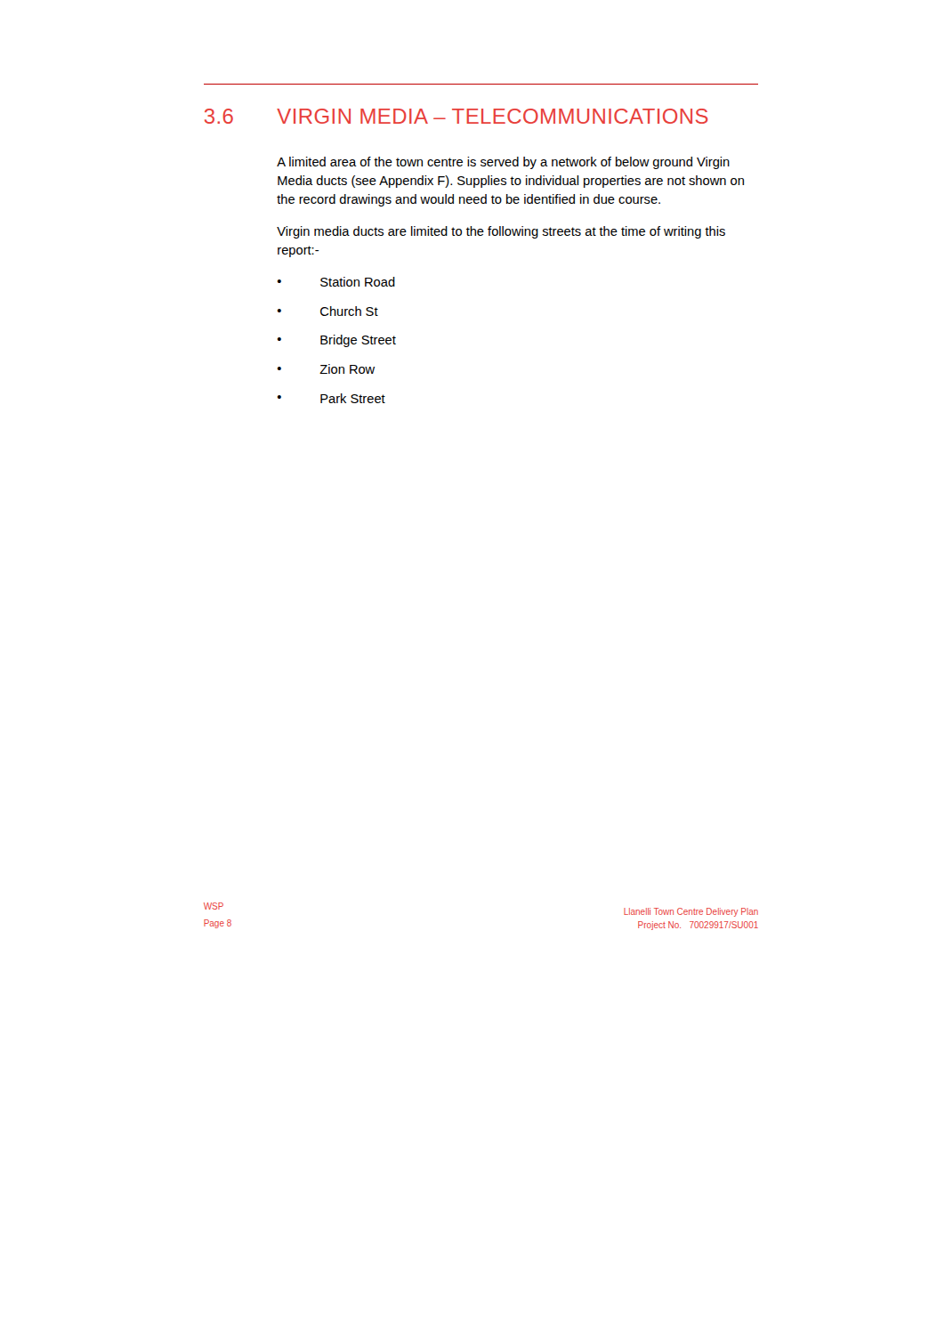3.6 VIRGIN MEDIA – TELECOMMUNICATIONS
A limited area of the town centre is served by a network of below ground Virgin Media ducts (see Appendix F). Supplies to individual properties are not shown on the record drawings and would need to be identified in due course.
Virgin media ducts are limited to the following streets at the time of writing this report:-
Station Road
Church St
Bridge Street
Zion Row
Park Street
WSP
Page 8
Llanelli Town Centre Delivery Plan Project No. 70029917/SU001